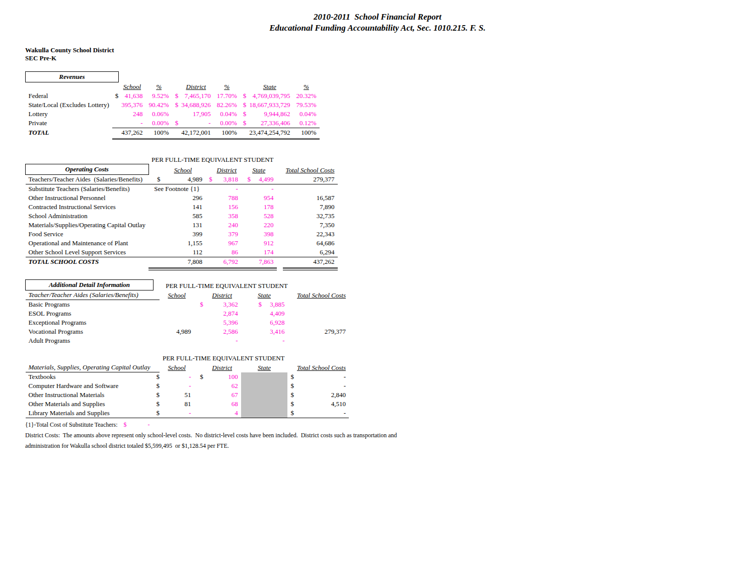2010-2011 School Financial Report
Educational Funding Accountability Act, Sec. 1010.215. F. S.
Wakulla County School District
SEC Pre-K
| Revenues | |
| | | School | % | | District | % | | State | % |
| Federal | $ | 41,638 | 9.52% | $ | 7,465,170 | 17.70% | $ | 4,769,039,795 | 20.32% |
| State/Local (Excludes Lottery) | | 395,376 | 90.42% | $ | 34,688,926 | 82.26% | $ | 18,667,933,729 | 79.53% |
| Lottery | | 248 | 0.06% | | 17,905 | 0.04% | $ | 9,944,862 | 0.04% |
| Private | | - | 0.00% | $ | - | 0.00% | $ | 27,336,406 | 0.12% |
| TOTAL | | 437,262 | 100% | | 42,172,001 | 100% | | 23,474,254,792 | 100% |
| | PER FULL-TIME EQUIVALENT STUDENT | | |
| Operating Costs | | School | | District | State | | Total School Costs |
| Teachers/Teacher Aides (Salaries/Benefits) | $ | 4,989 | $ | 3,818 | $ 4,499 | | 279,377 |
| Substitute Teachers (Salaries/Benefits) | See Footnote {1} | | - | - | | |
| Other Instructional Personnel | | 296 | | 788 | 954 | | 16,587 |
| Contracted Instructional Services | | 141 | | 156 | 178 | | 7,890 |
| School Administration | | 585 | | 358 | 528 | | 32,735 |
| Materials/Supplies/Operating Capital Outlay | | 131 | | 240 | 220 | | 7,350 |
| Food Service | | 399 | | 379 | 398 | | 22,343 |
| Operational and Maintenance of Plant | | 1,155 | | 967 | 912 | | 64,686 |
| Other School Level Support Services | | 112 | | 86 | 174 | | 6,294 |
| TOTAL SCHOOL COSTS | | 7,808 | | 6,792 | 7,863 | | 437,262 |
| Additional Detail Information | | PER FULL-TIME EQUIVALENT STUDENT |
| Teacher/Teacher Aides (Salaries/Benefits) | | School | | District | State | | Total School Costs |
| Basic Programs | | | $ | 3,362 | $ 3,885 | | |
| ESOL Programs | | | | 2,874 | 4,409 | | |
| Exceptional Programs | | | | 5,396 | 6,928 | | |
| Vocational Programs | | 4,989 | | 2,586 | 3,416 | | 279,377 |
| Adult Programs | | | | - | - | | |
| | PER FULL-TIME EQUIVALENT STUDENT | |
| Materials, Supplies, Operating Capital Outlay | | School | | District | State | | Total School Costs |
| Textbooks | $ | - | $ | 100 | | $ | - |
| Computer Hardware and Software | $ | - | | 62 | | $ | - |
| Other Instructional Materials | $ | 51 | | 67 | | $ | 2,840 |
| Other Materials and Supplies | $ | 81 | | 68 | | $ | 4,510 |
| Library Materials and Supplies | $ | - | | 4 | | $ | - |
{1}-Total Cost of Substitute Teachers: $ -
District Costs: The amounts above represent only school-level costs. No district-level costs have been included. District costs such as transportation and
administration for Wakulla school district totaled $5,599,495 or $1,128.54 per FTE.